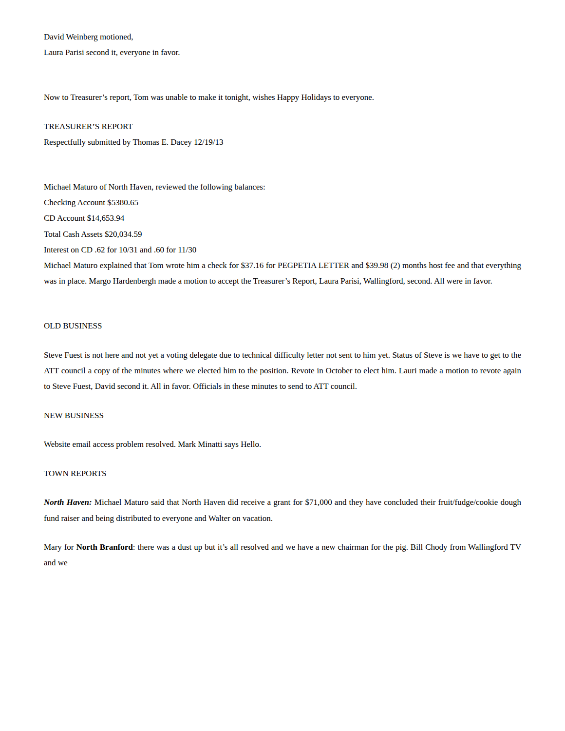David Weinberg motioned,
Laura Parisi second it, everyone in favor.
Now to Treasurer’s report, Tom was unable to make it tonight, wishes Happy Holidays to everyone.
TREASURER’S REPORT
Respectfully submitted by Thomas E. Dacey 12/19/13
Michael Maturo of North Haven, reviewed the following balances:
Checking Account $5380.65
CD Account $14,653.94
Total Cash Assets $20,034.59
Interest on CD .62 for 10/31 and .60 for 11/30
Michael Maturo explained that Tom wrote him a check for $37.16 for PEGPETIA LETTER and $39.98 (2) months host fee and that everything was in place. Margo Hardenbergh made a motion to accept the Treasurer’s Report, Laura Parisi, Wallingford, second. All were in favor.
OLD BUSINESS
Steve Fuest is not here and not yet a voting delegate due to technical difficulty letter not sent to him yet. Status of Steve is we have to get to the ATT council a copy of the minutes where we elected him to the position. Revote in October to elect him. Lauri made a motion to revote again to Steve Fuest, David second it. All in favor. Officials in these minutes to send to ATT council.
NEW BUSINESS
Website email access problem resolved. Mark Minatti says Hello.
TOWN REPORTS
North Haven: Michael Maturo said that North Haven did receive a grant for $71,000 and they have concluded their fruit/fudge/cookie dough fund raiser and being distributed to everyone and Walter on vacation.
Mary for North Branford: there was a dust up but it’s all resolved and we have a new chairman for the pig. Bill Chody from Wallingford TV and we